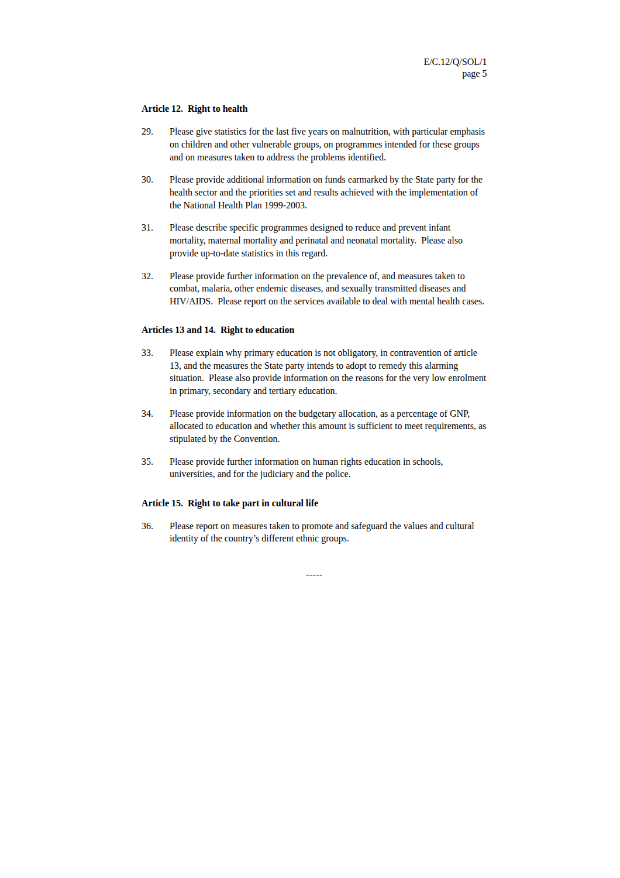E/C.12/Q/SOL/1
page 5
Article 12. Right to health
29. Please give statistics for the last five years on malnutrition, with particular emphasis on children and other vulnerable groups, on programmes intended for these groups and on measures taken to address the problems identified.
30. Please provide additional information on funds earmarked by the State party for the health sector and the priorities set and results achieved with the implementation of the National Health Plan 1999-2003.
31. Please describe specific programmes designed to reduce and prevent infant mortality, maternal mortality and perinatal and neonatal mortality. Please also provide up-to-date statistics in this regard.
32. Please provide further information on the prevalence of, and measures taken to combat, malaria, other endemic diseases, and sexually transmitted diseases and HIV/AIDS. Please report on the services available to deal with mental health cases.
Articles 13 and 14. Right to education
33. Please explain why primary education is not obligatory, in contravention of article 13, and the measures the State party intends to adopt to remedy this alarming situation. Please also provide information on the reasons for the very low enrolment in primary, secondary and tertiary education.
34. Please provide information on the budgetary allocation, as a percentage of GNP, allocated to education and whether this amount is sufficient to meet requirements, as stipulated by the Convention.
35. Please provide further information on human rights education in schools, universities, and for the judiciary and the police.
Article 15. Right to take part in cultural life
36. Please report on measures taken to promote and safeguard the values and cultural identity of the country’s different ethnic groups.
-----